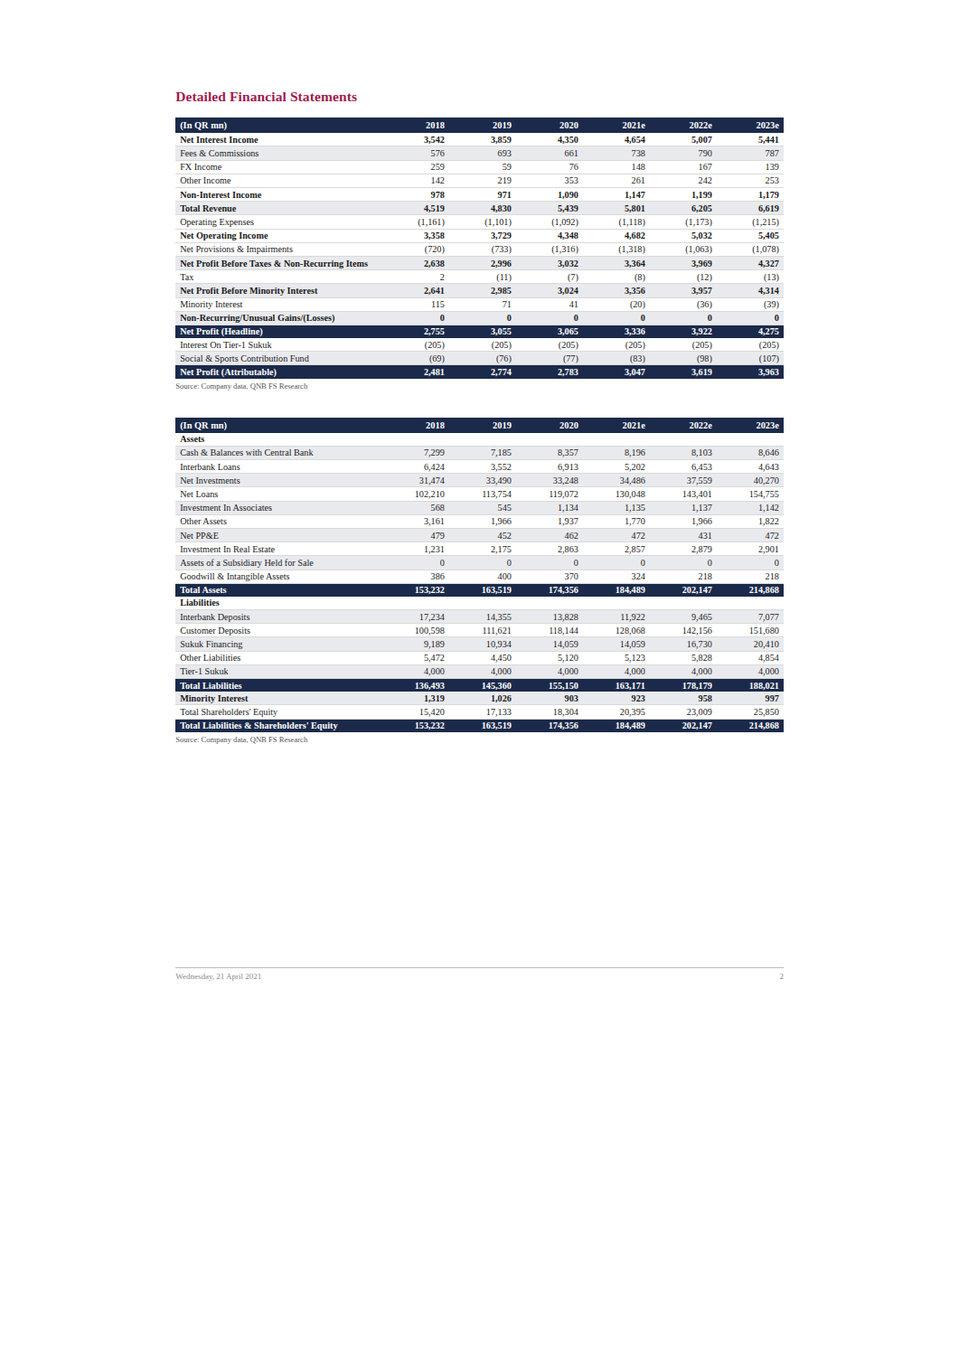Detailed Financial Statements
| (In QR mn) | 2018 | 2019 | 2020 | 2021e | 2022e | 2023e |
| --- | --- | --- | --- | --- | --- | --- |
| Net Interest Income | 3,542 | 3,859 | 4,350 | 4,654 | 5,007 | 5,441 |
| Fees & Commissions | 576 | 693 | 661 | 738 | 790 | 787 |
| FX Income | 259 | 59 | 76 | 148 | 167 | 139 |
| Other Income | 142 | 219 | 353 | 261 | 242 | 253 |
| Non-Interest Income | 978 | 971 | 1,090 | 1,147 | 1,199 | 1,179 |
| Total Revenue | 4,519 | 4,830 | 5,439 | 5,801 | 6,205 | 6,619 |
| Operating Expenses | (1,161) | (1,101) | (1,092) | (1,118) | (1,173) | (1,215) |
| Net Operating Income | 3,358 | 3,729 | 4,348 | 4,682 | 5,032 | 5,405 |
| Net Provisions & Impairments | (720) | (733) | (1,316) | (1,318) | (1,063) | (1,078) |
| Net Profit Before Taxes & Non-Recurring Items | 2,638 | 2,996 | 3,032 | 3,364 | 3,969 | 4,327 |
| Tax | 2 | (11) | (7) | (8) | (12) | (13) |
| Net Profit Before Minority Interest | 2,641 | 2,985 | 3,024 | 3,356 | 3,957 | 4,314 |
| Minority Interest | 115 | 71 | 41 | (20) | (36) | (39) |
| Non-Recurring/Unusual Gains/(Losses) | 0 | 0 | 0 | 0 | 0 | 0 |
| Net Profit (Headline) | 2,755 | 3,055 | 3,065 | 3,336 | 3,922 | 4,275 |
| Interest On Tier-1 Sukuk | (205) | (205) | (205) | (205) | (205) | (205) |
| Social & Sports Contribution Fund | (69) | (76) | (77) | (83) | (98) | (107) |
| Net Profit (Attributable) | 2,481 | 2,774 | 2,783 | 3,047 | 3,619 | 3,963 |
Source: Company data, QNB FS Research
| (In QR mn) | 2018 | 2019 | 2020 | 2021e | 2022e | 2023e |
| --- | --- | --- | --- | --- | --- | --- |
| Assets | | | | | | |
| Cash & Balances with Central Bank | 7,299 | 7,185 | 8,357 | 8,196 | 8,103 | 8,646 |
| Interbank Loans | 6,424 | 3,552 | 6,913 | 5,202 | 6,453 | 4,643 |
| Net Investments | 31,474 | 33,490 | 33,248 | 34,486 | 37,559 | 40,270 |
| Net Loans | 102,210 | 113,754 | 119,072 | 130,048 | 143,401 | 154,755 |
| Investment In Associates | 568 | 545 | 1,134 | 1,135 | 1,137 | 1,142 |
| Other Assets | 3,161 | 1,966 | 1,937 | 1,770 | 1,966 | 1,822 |
| Net PP&E | 479 | 452 | 462 | 472 | 431 | 472 |
| Investment In Real Estate | 1,231 | 2,175 | 2,863 | 2,857 | 2,879 | 2,901 |
| Assets of a Subsidiary Held for Sale | 0 | 0 | 0 | 0 | 0 | 0 |
| Goodwill & Intangible Assets | 386 | 400 | 370 | 324 | 218 | 218 |
| Total Assets | 153,232 | 163,519 | 174,356 | 184,489 | 202,147 | 214,868 |
| Liabilities | | | | | | |
| Interbank Deposits | 17,234 | 14,355 | 13,828 | 11,922 | 9,465 | 7,077 |
| Customer Deposits | 100,598 | 111,621 | 118,144 | 128,068 | 142,156 | 151,680 |
| Sukuk Financing | 9,189 | 10,934 | 14,059 | 14,059 | 16,730 | 20,410 |
| Other Liabilities | 5,472 | 4,450 | 5,120 | 5,123 | 5,828 | 4,854 |
| Tier-1 Sukuk | 4,000 | 4,000 | 4,000 | 4,000 | 4,000 | 4,000 |
| Total Liabilities | 136,493 | 145,360 | 155,150 | 163,171 | 178,179 | 188,021 |
| Minority Interest | 1,319 | 1,026 | 903 | 923 | 958 | 997 |
| Total Shareholders' Equity | 15,420 | 17,133 | 18,304 | 20,395 | 23,009 | 25,850 |
| Total Liabilities & Shareholders' Equity | 153,232 | 163,519 | 174,356 | 184,489 | 202,147 | 214,868 |
Source: Company data, QNB FS Research
Wednesday, 21 April 2021 2